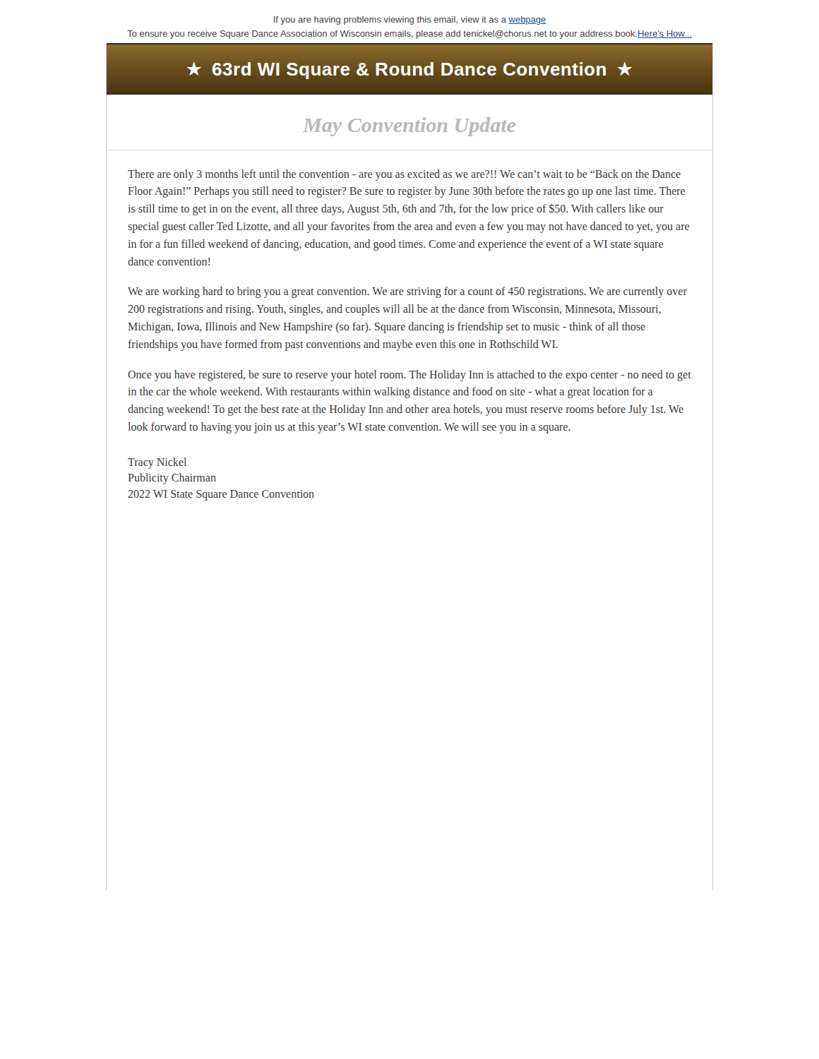If you are having problems viewing this email, view it as a webpage
To ensure you receive Square Dance Association of Wisconsin emails, please add tenickel@chorus.net to your address book.Here's How...
★63rd WI Square & Round Dance Convention★
May Convention Update
There are only 3 months left until the convention - are you as excited as we are?!! We can’t wait to be “Back on the Dance Floor Again!” Perhaps you still need to register? Be sure to register by June 30th before the rates go up one last time. There is still time to get in on the event, all three days, August 5th, 6th and 7th, for the low price of $50. With callers like our special guest caller Ted Lizotte, and all your favorites from the area and even a few you may not have danced to yet, you are in for a fun filled weekend of dancing, education, and good times. Come and experience the event of a WI state square dance convention!
We are working hard to bring you a great convention. We are striving for a count of 450 registrations. We are currently over 200 registrations and rising. Youth, singles, and couples will all be at the dance from Wisconsin, Minnesota, Missouri, Michigan, Iowa, Illinois and New Hampshire (so far). Square dancing is friendship set to music - think of all those friendships you have formed from past conventions and maybe even this one in Rothschild WI.
Once you have registered, be sure to reserve your hotel room. The Holiday Inn is attached to the expo center - no need to get in the car the whole weekend. With restaurants within walking distance and food on site - what a great location for a dancing weekend! To get the best rate at the Holiday Inn and other area hotels, you must reserve rooms before July 1st. We look forward to having you join us at this year’s WI state convention. We will see you in a square.
Tracy Nickel Publicity Chairman 2022 WI State Square Dance Convention